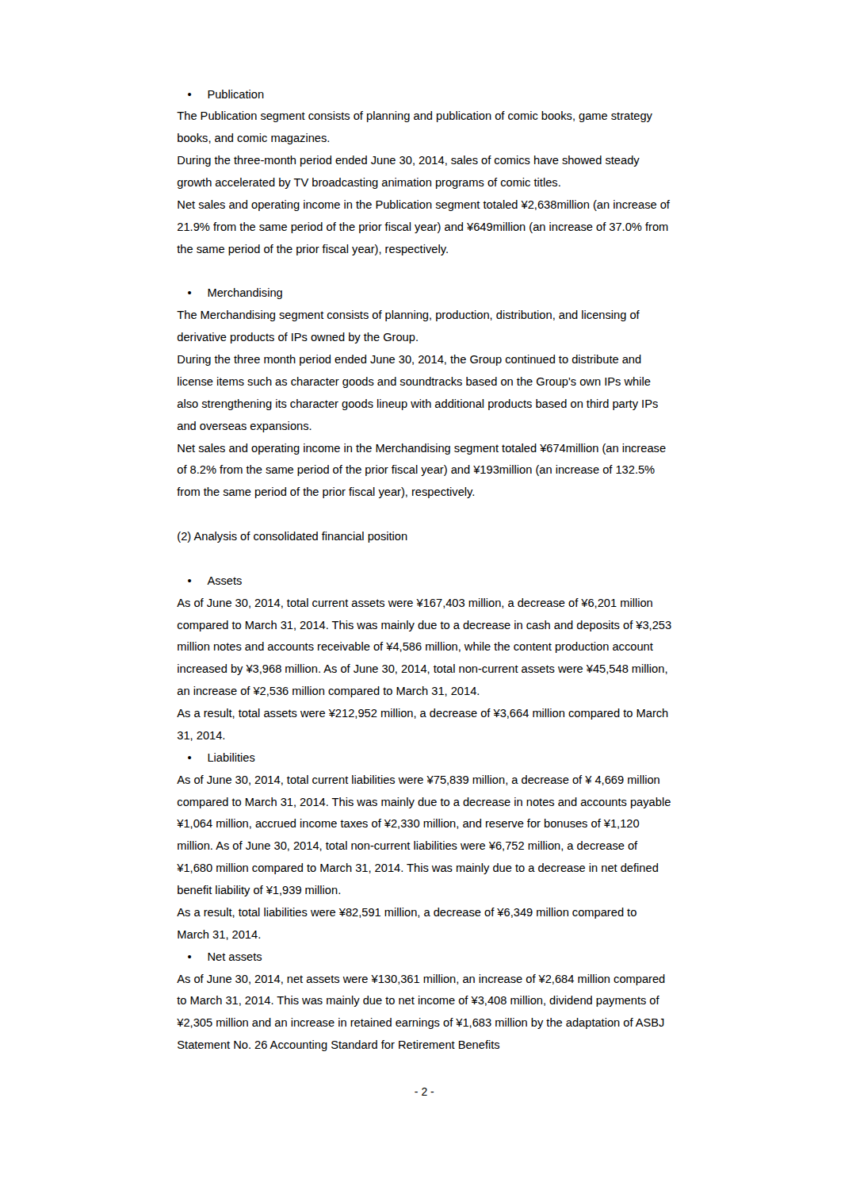Publication
The Publication segment consists of planning and publication of comic books, game strategy books, and comic magazines.
During the three-month period ended June 30, 2014, sales of comics have showed steady growth accelerated by TV broadcasting animation programs of comic titles.
Net sales and operating income in the Publication segment totaled ¥2,638million (an increase of 21.9% from the same period of the prior fiscal year) and ¥649million (an increase of 37.0% from the same period of the prior fiscal year), respectively.
Merchandising
The Merchandising segment consists of planning, production, distribution, and licensing of derivative products of IPs owned by the Group.
During the three month period ended June 30, 2014, the Group continued to distribute and license items such as character goods and soundtracks based on the Group's own IPs while also strengthening its character goods lineup with additional products based on third party IPs and overseas expansions.
Net sales and operating income in the Merchandising segment totaled ¥674million (an increase of 8.2% from the same period of the prior fiscal year) and ¥193million (an increase of 132.5% from the same period of the prior fiscal year), respectively.
(2) Analysis of consolidated financial position
Assets
As of June 30, 2014, total current assets were ¥167,403 million, a decrease of ¥6,201 million compared to March 31, 2014. This was mainly due to a decrease in cash and deposits of ¥3,253 million notes and accounts receivable of ¥4,586 million, while the content production account increased by ¥3,968 million. As of June 30, 2014, total non-current assets were ¥45,548 million, an increase of ¥2,536 million compared to March 31, 2014.
As a result, total assets were ¥212,952 million, a decrease of ¥3,664 million compared to March 31, 2014.
Liabilities
As of June 30, 2014, total current liabilities were ¥75,839 million, a decrease of ¥ 4,669 million compared to March 31, 2014. This was mainly due to a decrease in notes and accounts payable ¥1,064 million, accrued income taxes of ¥2,330 million, and reserve for bonuses of ¥1,120 million. As of June 30, 2014, total non-current liabilities were ¥6,752 million, a decrease of ¥1,680 million compared to March 31, 2014. This was mainly due to a decrease in net defined benefit liability of ¥1,939 million.
As a result, total liabilities were ¥82,591 million, a decrease of ¥6,349 million compared to March 31, 2014.
Net assets
As of June 30, 2014, net assets were ¥130,361 million, an increase of ¥2,684 million compared to March 31, 2014. This was mainly due to net income of ¥3,408 million, dividend payments of ¥2,305 million and an increase in retained earnings of ¥1,683 million by the adaptation of ASBJ Statement No. 26 Accounting Standard for Retirement Benefits
- 2 -